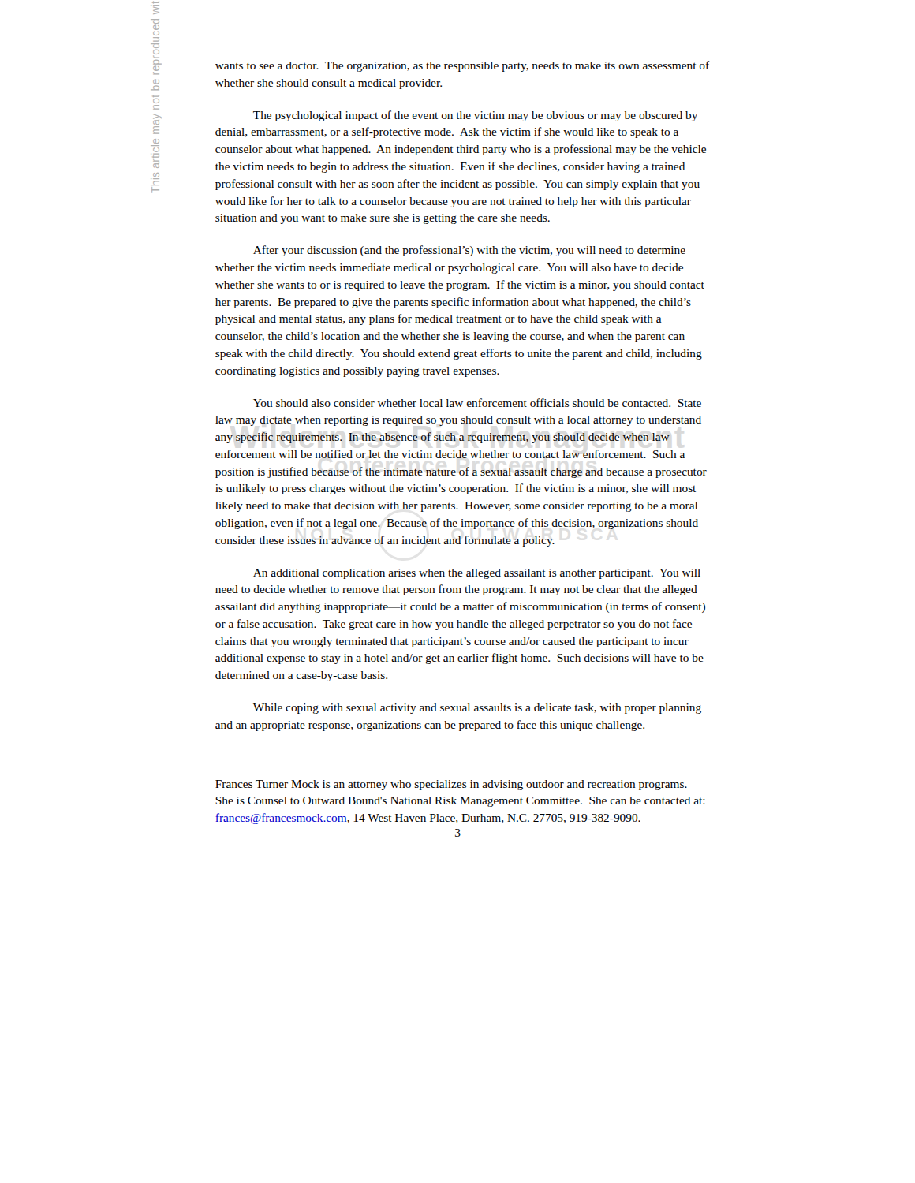This article may not be reproduced without the author's permission.
Wilderness Risk Management
Conference Proceedings
NOLS OUTWARD SCA
wants to see a doctor. The organization, as the responsible party, needs to make its own assessment of whether she should consult a medical provider.
The psychological impact of the event on the victim may be obvious or may be obscured by denial, embarrassment, or a self-protective mode. Ask the victim if she would like to speak to a counselor about what happened. An independent third party who is a professional may be the vehicle the victim needs to begin to address the situation. Even if she declines, consider having a trained professional consult with her as soon after the incident as possible. You can simply explain that you would like for her to talk to a counselor because you are not trained to help her with this particular situation and you want to make sure she is getting the care she needs.
After your discussion (and the professional’s) with the victim, you will need to determine whether the victim needs immediate medical or psychological care. You will also have to decide whether she wants to or is required to leave the program. If the victim is a minor, you should contact her parents. Be prepared to give the parents specific information about what happened, the child’s physical and mental status, any plans for medical treatment or to have the child speak with a counselor, the child’s location and the whether she is leaving the course, and when the parent can speak with the child directly. You should extend great efforts to unite the parent and child, including coordinating logistics and possibly paying travel expenses.
You should also consider whether local law enforcement officials should be contacted. State law may dictate when reporting is required so you should consult with a local attorney to understand any specific requirements. In the absence of such a requirement, you should decide when law enforcement will be notified or let the victim decide whether to contact law enforcement. Such a position is justified because of the intimate nature of a sexual assault charge and because a prosecutor is unlikely to press charges without the victim’s cooperation. If the victim is a minor, she will most likely need to make that decision with her parents. However, some consider reporting to be a moral obligation, even if not a legal one. Because of the importance of this decision, organizations should consider these issues in advance of an incident and formulate a policy.
An additional complication arises when the alleged assailant is another participant. You will need to decide whether to remove that person from the program. It may not be clear that the alleged assailant did anything inappropriate—it could be a matter of miscommunication (in terms of consent) or a false accusation. Take great care in how you handle the alleged perpetrator so you do not face claims that you wrongly terminated that participant’s course and/or caused the participant to incur additional expense to stay in a hotel and/or get an earlier flight home. Such decisions will have to be determined on a case-by-case basis.
While coping with sexual activity and sexual assaults is a delicate task, with proper planning and an appropriate response, organizations can be prepared to face this unique challenge.
Frances Turner Mock is an attorney who specializes in advising outdoor and recreation programs. She is Counsel to Outward Bound's National Risk Management Committee. She can be contacted at: frances@francesmock.com, 14 West Haven Place, Durham, N.C. 27705, 919-382-9090.
3